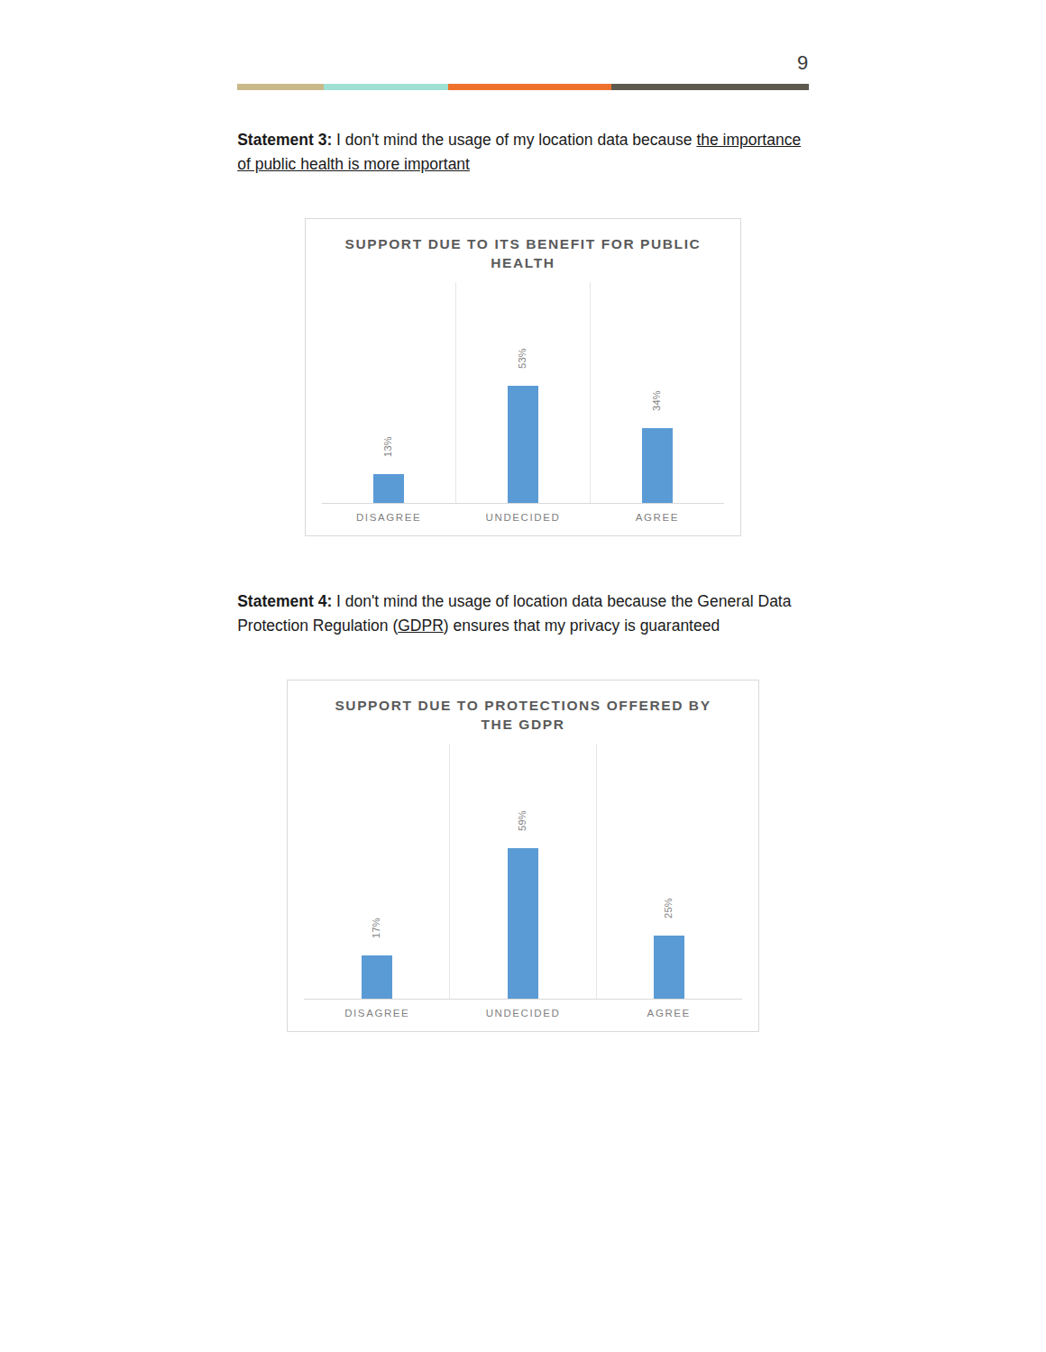9
Statement 3: I don't mind the usage of my location data because the importance of public health is more important
Support due to its benefit for public
health
13%
53%
34%
Disagree
Undecided
Agree
Statement 4: I don't mind the usage of location data because the General Data Protection Regulation (GDPR) ensures that my privacy is guaranteed
Support due to protections offered by
the GDPR
17%
59%
25%
Disagree
Undecided
Agree